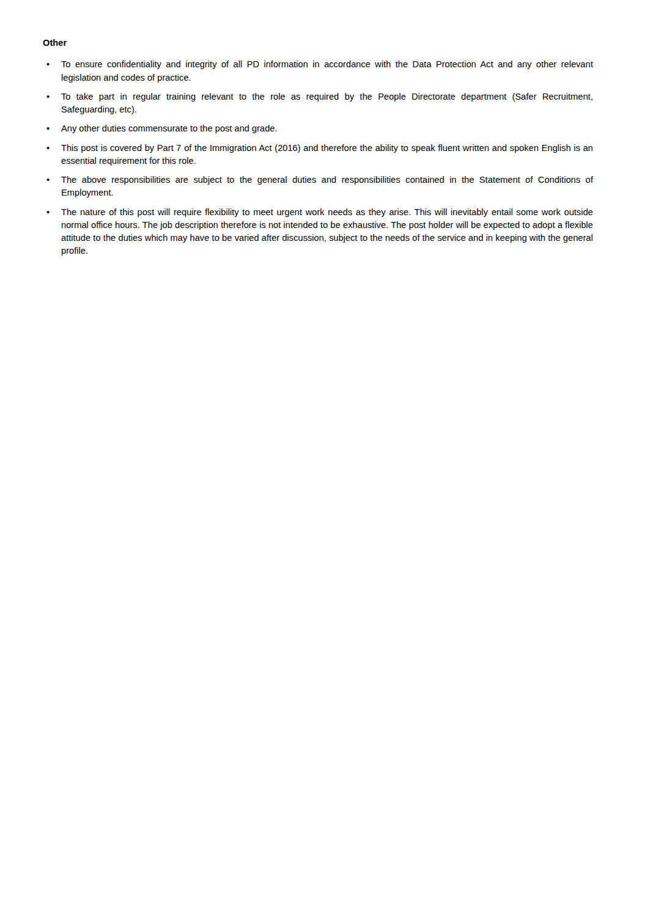Other
To ensure confidentiality and integrity of all PD information in accordance with the Data Protection Act and any other relevant legislation and codes of practice.
To take part in regular training relevant to the role as required by the People Directorate department (Safer Recruitment, Safeguarding, etc).
Any other duties commensurate to the post and grade.
This post is covered by Part 7 of the Immigration Act (2016) and therefore the ability to speak fluent written and spoken English is an essential requirement for this role.
The above responsibilities are subject to the general duties and responsibilities contained in the Statement of Conditions of Employment.
The nature of this post will require flexibility to meet urgent work needs as they arise. This will inevitably entail some work outside normal office hours. The job description therefore is not intended to be exhaustive. The post holder will be expected to adopt a flexible attitude to the duties which may have to be varied after discussion, subject to the needs of the service and in keeping with the general profile.